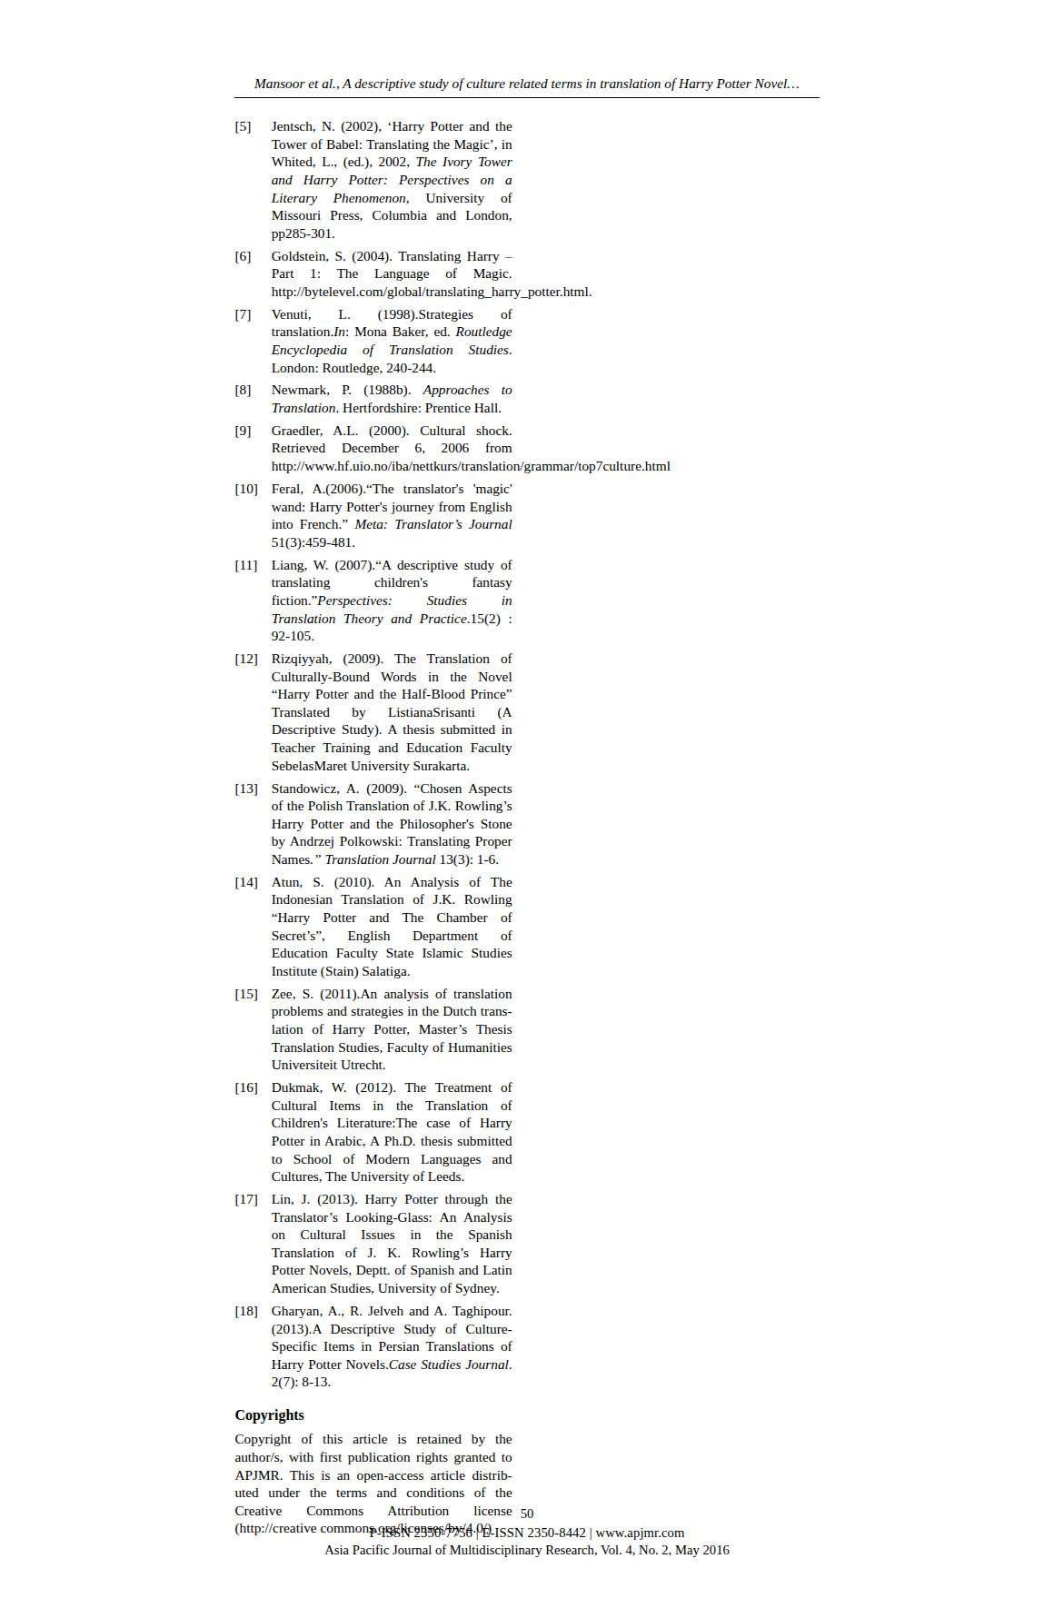Mansoor et al., A descriptive study of culture related terms in translation of Harry Potter Novel…
[5] Jentsch, N. (2002), ‘Harry Potter and the Tower of Babel: Translating the Magic’, in Whited, L., (ed.), 2002, The Ivory Tower and Harry Potter: Perspectives on a Literary Phenomenon, University of Missouri Press, Columbia and London, pp285-301.
[6] Goldstein, S. (2004). Translating Harry – Part 1: The Language of Magic. http://bytelevel.com/global/translating_harry_potter.html.
[7] Venuti, L. (1998).Strategies of translation.In: Mona Baker, ed. Routledge Encyclopedia of Translation Studies. London: Routledge, 240-244.
[8] Newmark, P. (1988b). Approaches to Translation. Hertfordshire: Prentice Hall.
[9] Graedler, A.L. (2000). Cultural shock. Retrieved December 6, 2006 from http://www.hf.uio.no/iba/nettkurs/translation/grammar/top7culture.html
[10] Feral, A.(2006).“The translator's 'magic' wand: Harry Potter's journey from English into French.” Meta: Translator’s Journal 51(3):459-481.
[11] Liang, W. (2007).“A descriptive study of translating children's fantasy fiction.”Perspectives: Studies in Translation Theory and Practice.15(2) : 92-105.
[12] Rizqiyyah, (2009). The Translation of Culturally-Bound Words in the Novel “Harry Potter and the Half-Blood Prince” Translated by ListianaSrisanti (A Descriptive Study). A thesis submitted in Teacher Training and Education Faculty SebelasMaret University Surakarta.
[13] Standowicz, A. (2009). “Chosen Aspects of the Polish Translation of J.K. Rowling’s Harry Potter and the Philosopher's Stone by Andrzej Polkowski: Translating Proper Names.” Translation Journal 13(3): 1-6.
[14] Atun, S. (2010). An Analysis of The Indonesian Translation of J.K. Rowling “Harry Potter and The Chamber of Secret’s”, English Department of Education Faculty State Islamic Studies Institute (Stain) Salatiga.
[15] Zee, S. (2011).An analysis of translation problems and strategies in the Dutch translation of Harry Potter, Master’s Thesis Translation Studies, Faculty of Humanities Universiteit Utrecht.
[16] Dukmak, W. (2012). The Treatment of Cultural Items in the Translation of Children's Literature:The case of Harry Potter in Arabic, A Ph.D. thesis submitted to School of Modern Languages and Cultures, The University of Leeds.
[17] Lin, J. (2013). Harry Potter through the Translator’s Looking-Glass: An Analysis on Cultural Issues in the Spanish Translation of J. K. Rowling’s Harry Potter Novels, Deptt. of Spanish and Latin American Studies, University of Sydney.
[18] Gharyan, A., R. Jelveh and A. Taghipour.(2013).A Descriptive Study of Culture-Specific Items in Persian Translations of Harry Potter Novels.Case Studies Journal. 2(7): 8-13.
Copyrights
Copyright of this article is retained by the author/s, with first publication rights granted to APJMR. This is an open-access article distributed under the terms and conditions of the Creative Commons Attribution license (http://creative commons.org/licenses/by/4.0/)
50
P-ISSN 2350-7756 | E-ISSN 2350-8442 | www.apjmr.com
Asia Pacific Journal of Multidisciplinary Research, Vol. 4, No. 2, May 2016